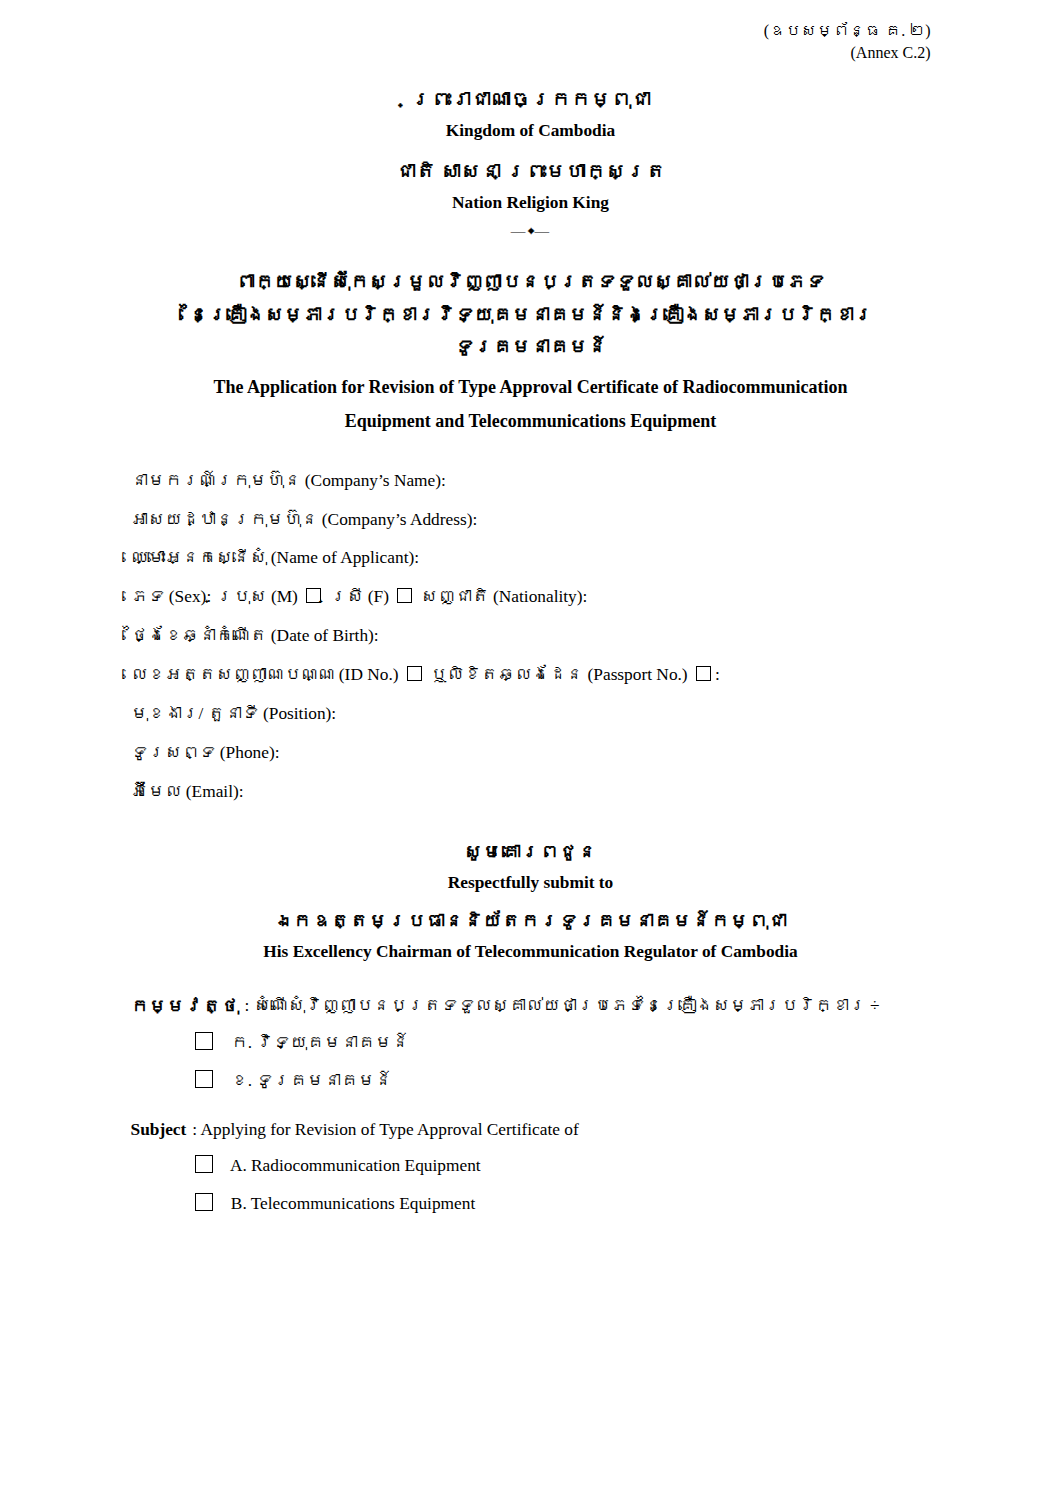(ឧបសម្ព័ន្ធ គ. ២)
(Annex C.2)
ព្រះរាជាណាចក្រកម្ពុជា
Kingdom of Cambodia
ជាតិ សាសនា ព្រះមហាក្សត្រ
Nation Religion King
—◆—
ពាក្យស្នើសុំកែសម្រួលវិញ្ញាបនបត្រទទួលស្គាល់យថាប្រភេទ
នៃគ្រឿងសម្ភារបរិក្ខារវិទ្យុគមនាគមន៍និងគ្រឿងសម្ភារបរិក្ខារទូរគមនាគមន៍
The Application for Revision of Type Approval Certificate of Radiocommunication
Equipment and Telecommunications Equipment
នាមករណ៍ក្រុមហ៊ុន (Company’s Name):
អាសយដ្ឋានក្រុមហ៊ុន (Company’s Address):
ឈ្មោះអ្នកស្នើសុំ (Name of Applicant):
ភេទ (Sex): ប្រុស (M) ស្រី (F) សញ្ជាតិ (Nationality):
ថ្ងៃខែឆ្នាំកំណើត (Date of Birth):
លេខអត្តសញ្ញាណបណ្ណ (ID No.) ឬលិខិតឆ្លងដែន (Passport No.) :
មុខងារ/ តួនាទី (Position):
ទូរសព្ទ (Phone):
អ៊ីមែល (Email):
សូមគោរពជូន
Respectfully submit to
ឯកឧត្តមប្រធាននិយ័តករទូរគមនាគមន៍កម្ពុជា
His Excellency Chairman of Telecommunication Regulator of Cambodia
កម្មវត្ថុ : សំណើសុំវិញ្ញាបនបត្រទទួលស្គាល់យថាប្រភេទនៃគ្រឿងសម្ភារបរិក្ខារ ÷
ក. វិទ្យុគមនាគមន៍
ខ. ទូរគមនាគមន៍
Subject : Applying for Revision of Type Approval Certificate of
A. Radiocommunication Equipment
B. Telecommunications Equipment